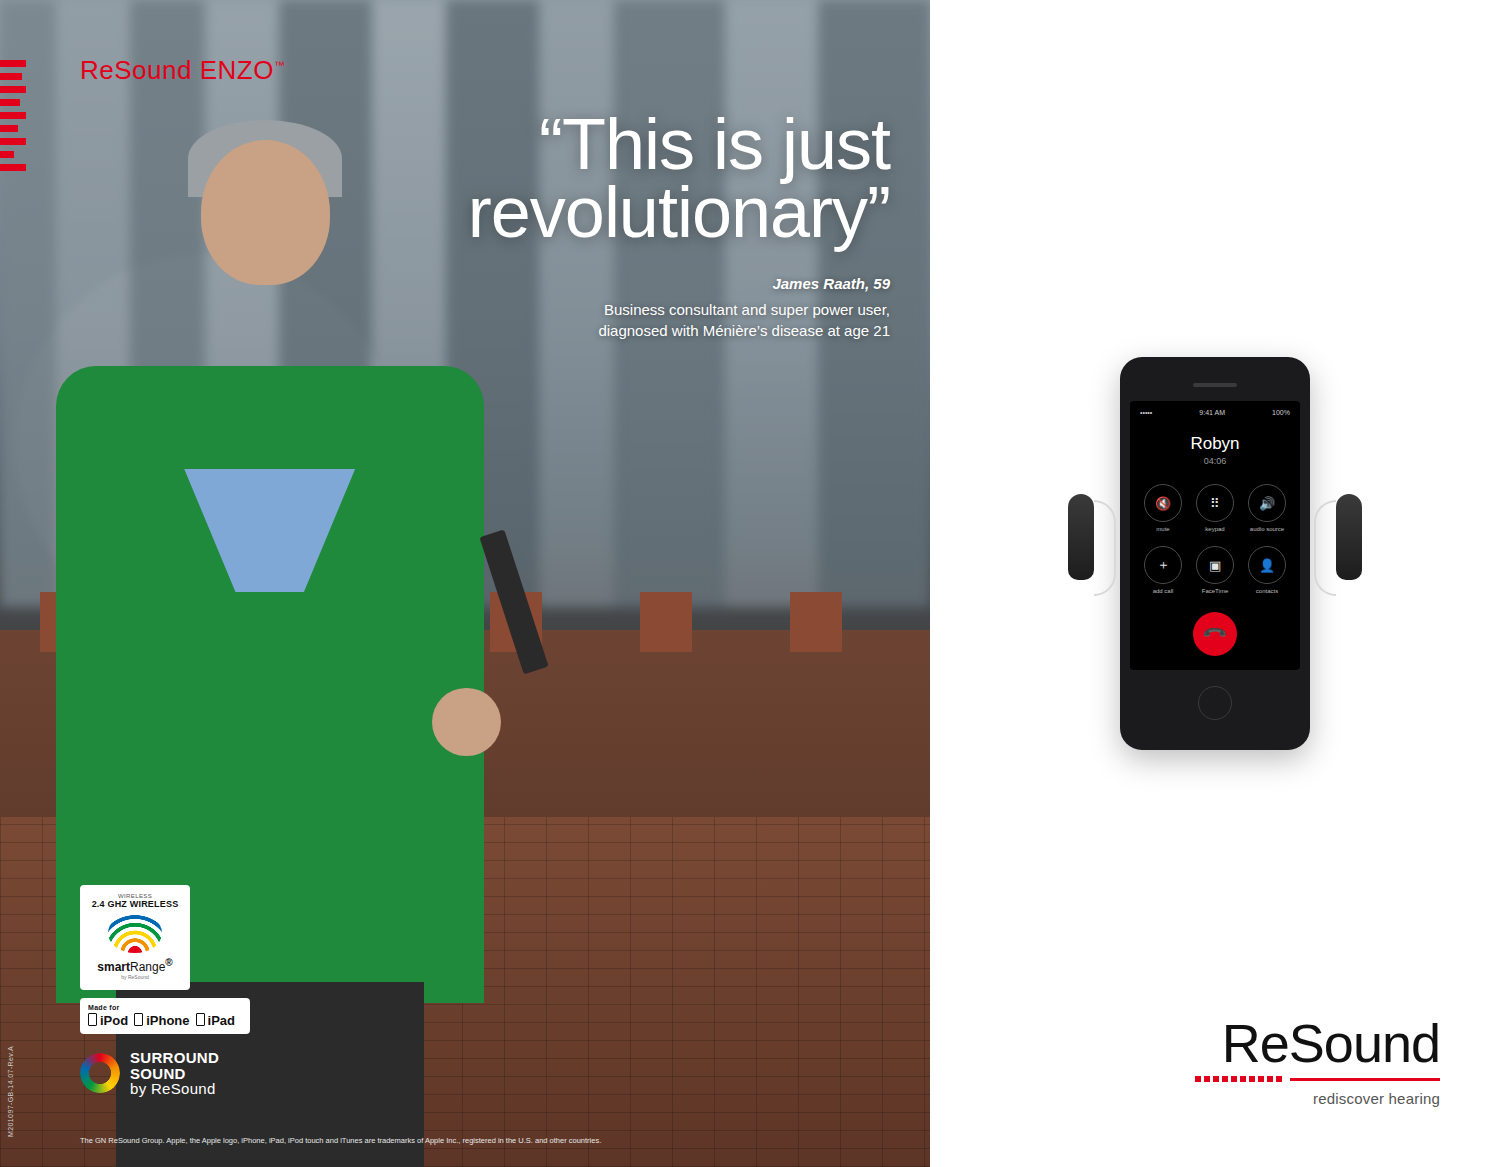ReSound ENZO™
“This is just revolutionary”
James Raath, 59 Business consultant and super power user,
diagnosed with Ménière’s disease at age 21
Wireless
2.4 GHZ WIRELESS
smartRange®
by ReSound
Made for iPod iPhone iPad
SURROUND
SOUND
by ReSound
The GN ReSound Group. Apple, the Apple logo, iPhone, iPad, iPod touch and iTunes are trademarks of Apple Inc., registered in the U.S. and other countries.
M201097-GB-14.07-Rev.A
••••• 9:41 AM 100%
Robyn
04:06
🔇
mute
⠿
keypad
🔊
audio source
＋
add call
▣
FaceTime
👤
contacts
📞
ReSound
rediscover hearing